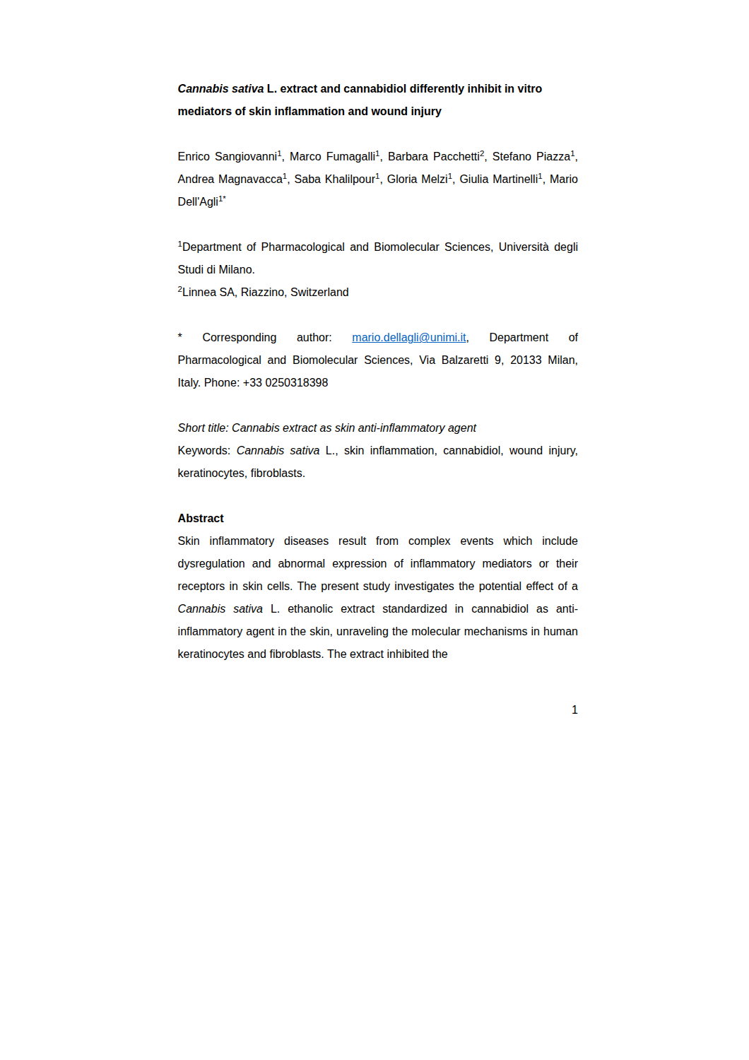Cannabis sativa L. extract and cannabidiol differently inhibit in vitro mediators of skin inflammation and wound injury
Enrico Sangiovanni1, Marco Fumagalli1, Barbara Pacchetti2, Stefano Piazza1, Andrea Magnavacca1, Saba Khalilpour1, Gloria Melzi1, Giulia Martinelli1, Mario Dell'Agli1*
1Department of Pharmacological and Biomolecular Sciences, Università degli Studi di Milano.
2Linnea SA, Riazzino, Switzerland
* Corresponding author: mario.dellagli@unimi.it, Department of Pharmacological and Biomolecular Sciences, Via Balzaretti 9, 20133 Milan, Italy. Phone: +33 0250318398
Short title: Cannabis extract as skin anti-inflammatory agent
Keywords: Cannabis sativa L., skin inflammation, cannabidiol, wound injury, keratinocytes, fibroblasts.
Abstract
Skin inflammatory diseases result from complex events which include dysregulation and abnormal expression of inflammatory mediators or their receptors in skin cells. The present study investigates the potential effect of a Cannabis sativa L. ethanolic extract standardized in cannabidiol as anti-inflammatory agent in the skin, unraveling the molecular mechanisms in human keratinocytes and fibroblasts. The extract inhibited the
1